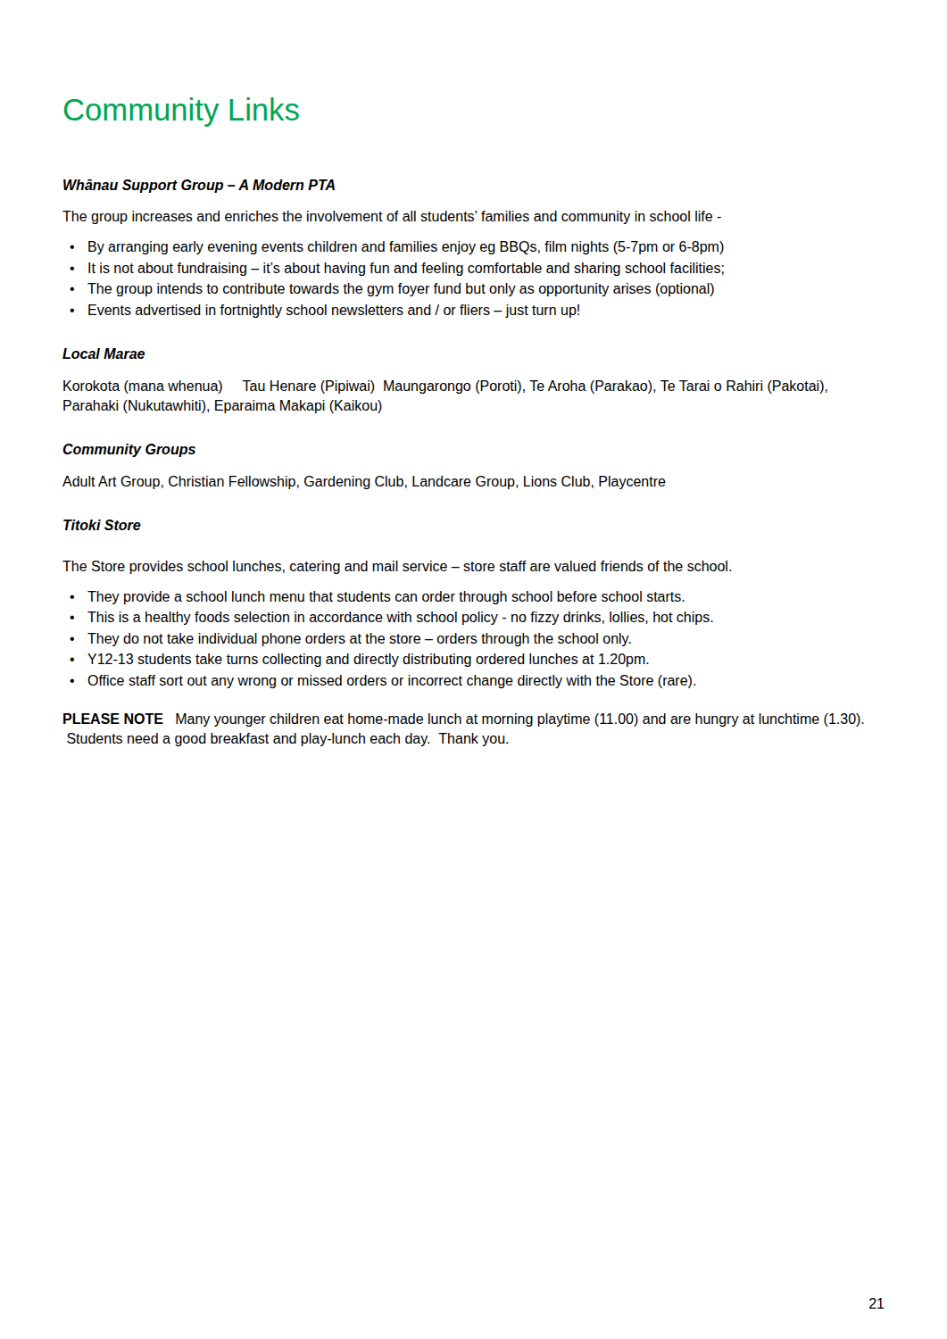Community Links
Whānau Support Group – A Modern PTA
The group increases and enriches the involvement of all students’ families and community in school life -
By arranging early evening events children and families enjoy eg BBQs, film nights (5-7pm or 6-8pm)
It is not about fundraising – it’s about having fun and feeling comfortable and sharing school facilities;
The group intends to contribute towards the gym foyer fund but only as opportunity arises (optional)
Events advertised in fortnightly school newsletters and / or fliers – just turn up!
Local Marae
Korokota (mana whenua) Tau Henare (Pipiwai) Maungarongo (Poroti), Te Aroha (Parakao), Te Tarai o Rahiri (Pakotai), Parahaki (Nukutawhiti), Eparaima Makapi (Kaikou)
Community Groups
Adult Art Group, Christian Fellowship, Gardening Club, Landcare Group, Lions Club, Playcentre
Titoki Store
The Store provides school lunches, catering and mail service – store staff are valued friends of the school.
They provide a school lunch menu that students can order through school before school starts.
This is a healthy foods selection in accordance with school policy - no fizzy drinks, lollies, hot chips.
They do not take individual phone orders at the store – orders through the school only.
Y12-13 students take turns collecting and directly distributing ordered lunches at 1.20pm.
Office staff sort out any wrong or missed orders or incorrect change directly with the Store (rare).
PLEASE NOTE Many younger children eat home-made lunch at morning playtime (11.00) and are hungry at lunchtime (1.30). Students need a good breakfast and play-lunch each day. Thank you.
21